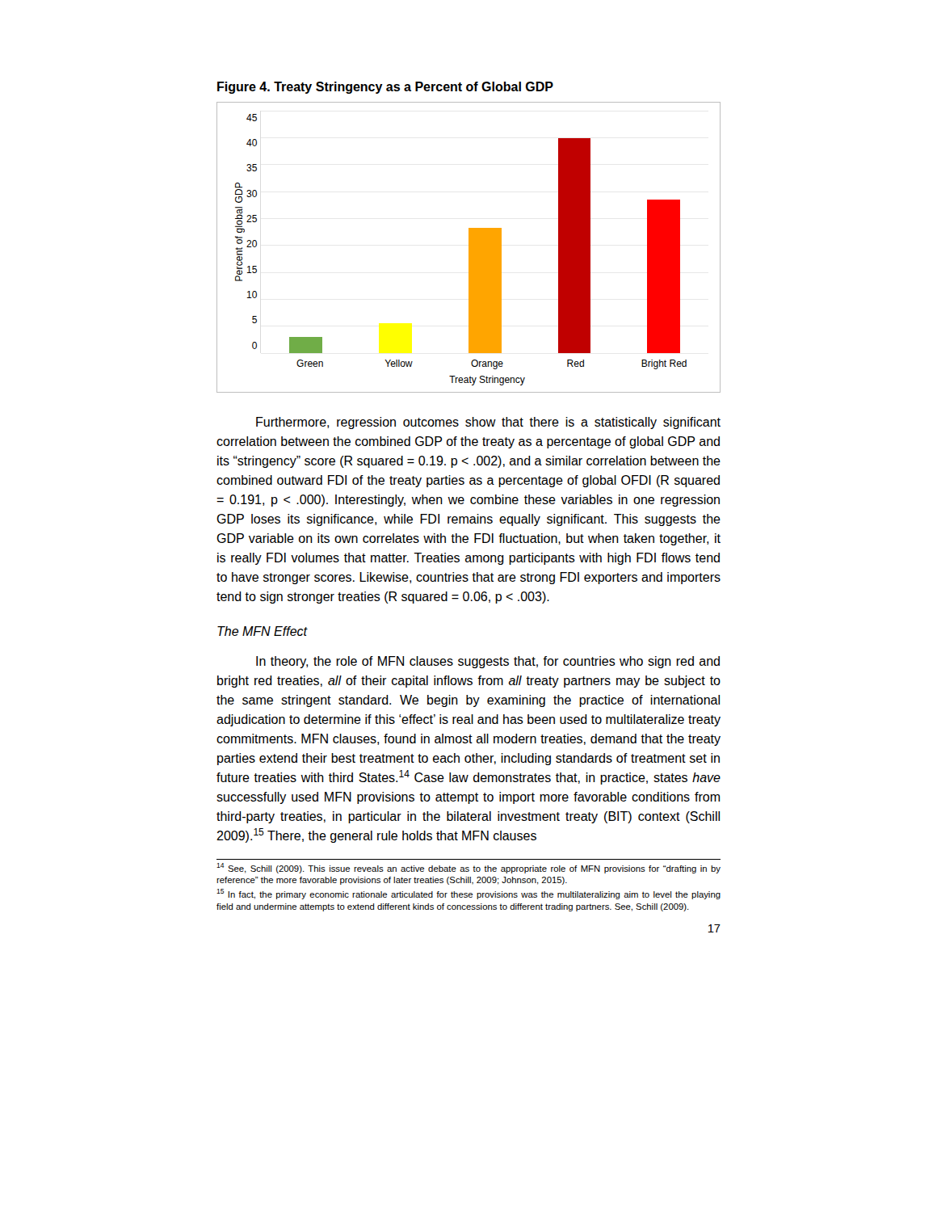Figure 4. Treaty Stringency as a Percent of Global GDP
Percent of global GDP
45
40
35
30
25
20
15
10
5
0
Green Yellow Orange Red Bright Red
Treaty Stringency
Furthermore, regression outcomes show that there is a statistically significant correlation between the combined GDP of the treaty as a percentage of global GDP and its “stringency” score (R squared = 0.19. p < .002), and a similar correlation between the combined outward FDI of the treaty parties as a percentage of global OFDI (R squared = 0.191, p < .000). Interestingly, when we combine these variables in one regression GDP loses its significance, while FDI remains equally significant. This suggests the GDP variable on its own correlates with the FDI fluctuation, but when taken together, it is really FDI volumes that matter. Treaties among participants with high FDI flows tend to have stronger scores. Likewise, countries that are strong FDI exporters and importers tend to sign stronger treaties (R squared = 0.06, p < .003).
The MFN Effect
In theory, the role of MFN clauses suggests that, for countries who sign red and bright red treaties, all of their capital inflows from all treaty partners may be subject to the same stringent standard. We begin by examining the practice of international adjudication to determine if this ‘effect’ is real and has been used to multilateralize treaty commitments. MFN clauses, found in almost all modern treaties, demand that the treaty parties extend their best treatment to each other, including standards of treatment set in future treaties with third States.14 Case law demonstrates that, in practice, states have successfully used MFN provisions to attempt to import more favorable conditions from third-party treaties, in particular in the bilateral investment treaty (BIT) context (Schill 2009).15 There, the general rule holds that MFN clauses
14 See, Schill (2009). This issue reveals an active debate as to the appropriate role of MFN provisions for “drafting in by reference” the more favorable provisions of later treaties (Schill, 2009; Johnson, 2015).
15 In fact, the primary economic rationale articulated for these provisions was the multilateralizing aim to level the playing field and undermine attempts to extend different kinds of concessions to different trading partners. See, Schill (2009).
17